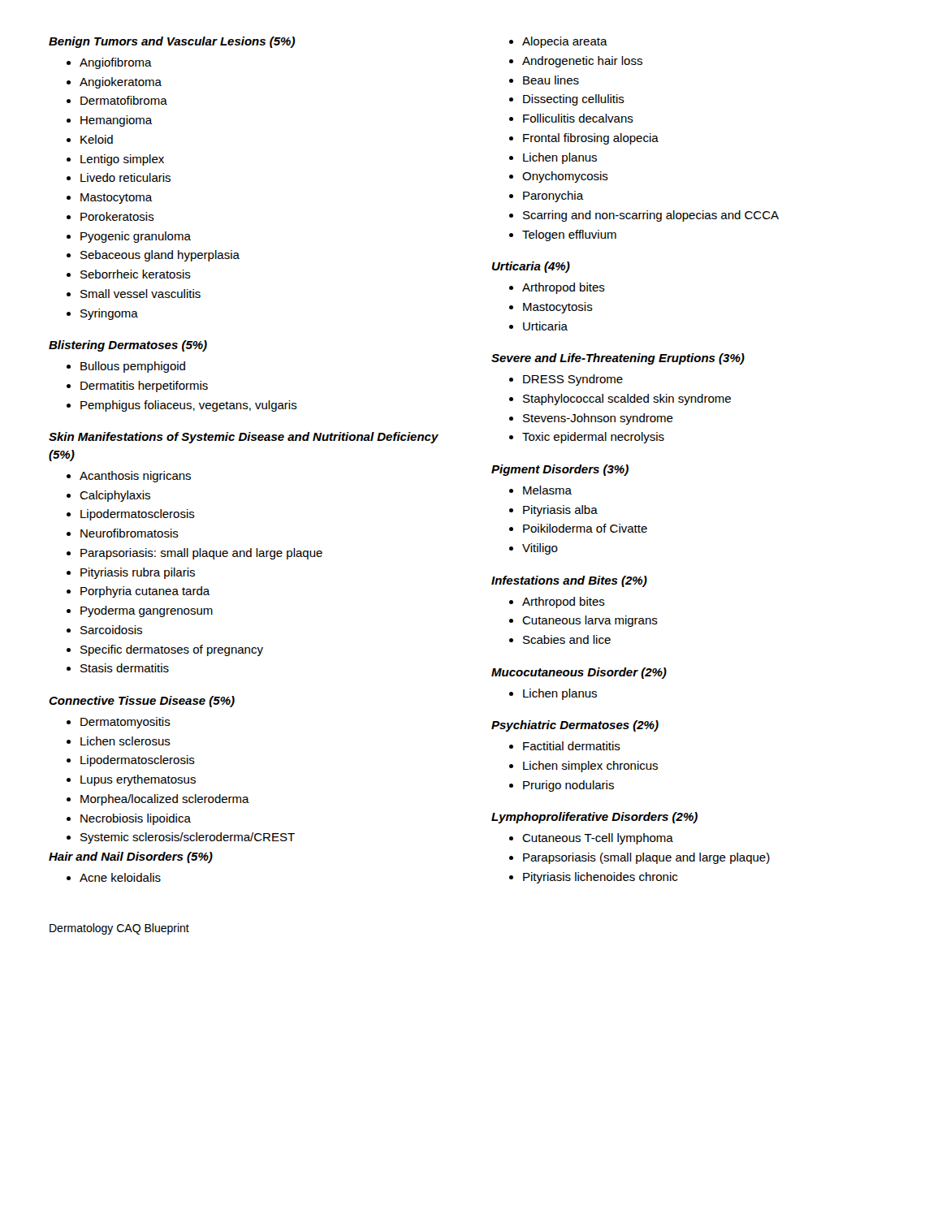Benign Tumors and Vascular Lesions (5%)
Angiofibroma
Angiokeratoma
Dermatofibroma
Hemangioma
Keloid
Lentigo simplex
Livedo reticularis
Mastocytoma
Porokeratosis
Pyogenic granuloma
Sebaceous gland hyperplasia
Seborrheic keratosis
Small vessel vasculitis
Syringoma
Blistering Dermatoses (5%)
Bullous pemphigoid
Dermatitis herpetiformis
Pemphigus foliaceus, vegetans, vulgaris
Skin Manifestations of Systemic Disease and Nutritional Deficiency (5%)
Acanthosis nigricans
Calciphylaxis
Lipodermatosclerosis
Neurofibromatosis
Parapsoriasis: small plaque and large plaque
Pityriasis rubra pilaris
Porphyria cutanea tarda
Pyoderma gangrenosum
Sarcoidosis
Specific dermatoses of pregnancy
Stasis dermatitis
Connective Tissue Disease (5%)
Dermatomyositis
Lichen sclerosus
Lipodermatosclerosis
Lupus erythematosus
Morphea/localized scleroderma
Necrobiosis lipoidica
Systemic sclerosis/scleroderma/CREST
Hair and Nail Disorders (5%)
Acne keloidalis
Alopecia areata
Androgenetic hair loss
Beau lines
Dissecting cellulitis
Folliculitis decalvans
Frontal fibrosing alopecia
Lichen planus
Onychomycosis
Paronychia
Scarring and non-scarring alopecias and CCCA
Telogen effluvium
Urticaria (4%)
Arthropod bites
Mastocytosis
Urticaria
Severe and Life-Threatening Eruptions (3%)
DRESS Syndrome
Staphylococcal scalded skin syndrome
Stevens-Johnson syndrome
Toxic epidermal necrolysis
Pigment Disorders (3%)
Melasma
Pityriasis alba
Poikiloderma of Civatte
Vitiligo
Infestations and Bites (2%)
Arthropod bites
Cutaneous larva migrans
Scabies and lice
Mucocutaneous Disorder (2%)
Lichen planus
Psychiatric Dermatoses (2%)
Factitial dermatitis
Lichen simplex chronicus
Prurigo nodularis
Lymphoproliferative Disorders (2%)
Cutaneous T-cell lymphoma
Parapsoriasis (small plaque and large plaque)
Pityriasis lichenoides chronic
Dermatology CAQ Blueprint